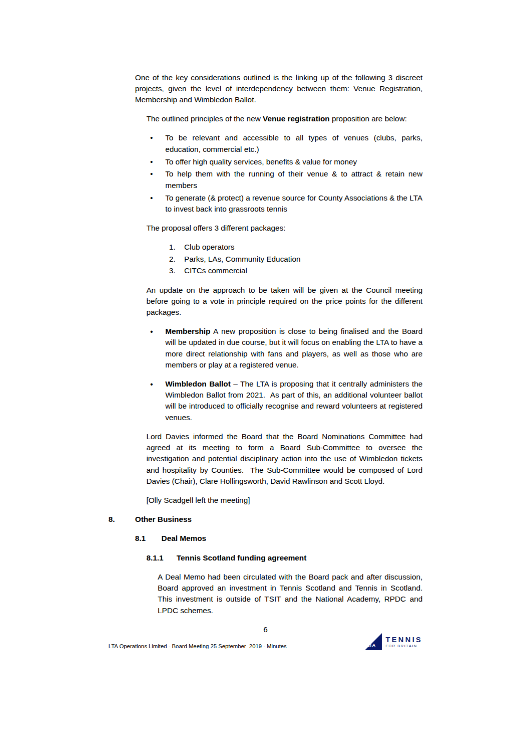One of the key considerations outlined is the linking up of the following 3 discreet projects, given the level of interdependency between them: Venue Registration, Membership and Wimbledon Ballot.
The outlined principles of the new Venue registration proposition are below:
To be relevant and accessible to all types of venues (clubs, parks, education, commercial etc.)
To offer high quality services, benefits & value for money
To help them with the running of their venue & to attract & retain new members
To generate (& protect) a revenue source for County Associations & the LTA to invest back into grassroots tennis
The proposal offers 3 different packages:
Club operators
Parks, LAs, Community Education
CITCs commercial
An update on the approach to be taken will be given at the Council meeting before going to a vote in principle required on the price points for the different packages.
Membership A new proposition is close to being finalised and the Board will be updated in due course, but it will focus on enabling the LTA to have a more direct relationship with fans and players, as well as those who are members or play at a registered venue.
Wimbledon Ballot – The LTA is proposing that it centrally administers the Wimbledon Ballot from 2021. As part of this, an additional volunteer ballot will be introduced to officially recognise and reward volunteers at registered venues.
Lord Davies informed the Board that the Board Nominations Committee had agreed at its meeting to form a Board Sub-Committee to oversee the investigation and potential disciplinary action into the use of Wimbledon tickets and hospitality by Counties. The Sub-Committee would be composed of Lord Davies (Chair), Clare Hollingsworth, David Rawlinson and Scott Lloyd.
[Olly Scadgell left the meeting]
8.
Other Business
8.1
Deal Memos
8.1.1
Tennis Scotland funding agreement
A Deal Memo had been circulated with the Board pack and after discussion, Board approved an investment in Tennis Scotland and Tennis in Scotland. This investment is outside of TSIT and the National Academy, RPDC and LPDC schemes.
6
LTA Operations Limited - Board Meeting 25 September 2019 - Minutes
TENNIS FOR BRITAIN